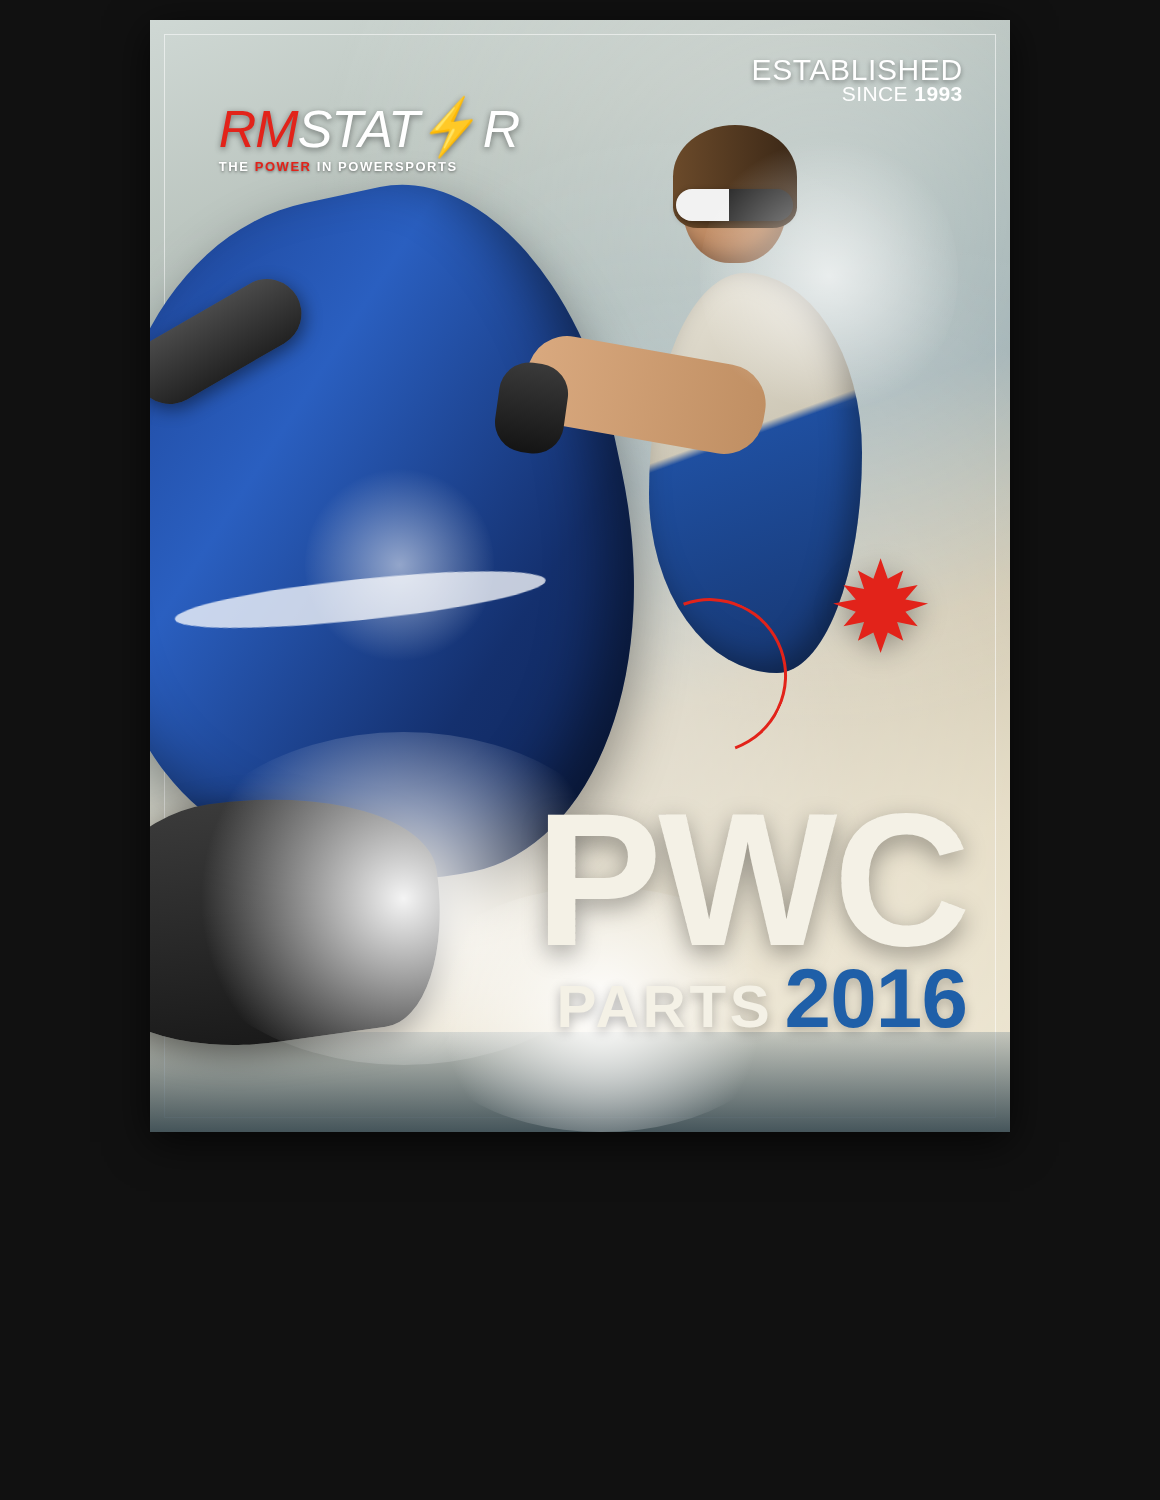RMSTAT⚡R
THE POWER IN POWERSPORTS
ESTABLISHED SINCE 1993
PWC PARTS 2016